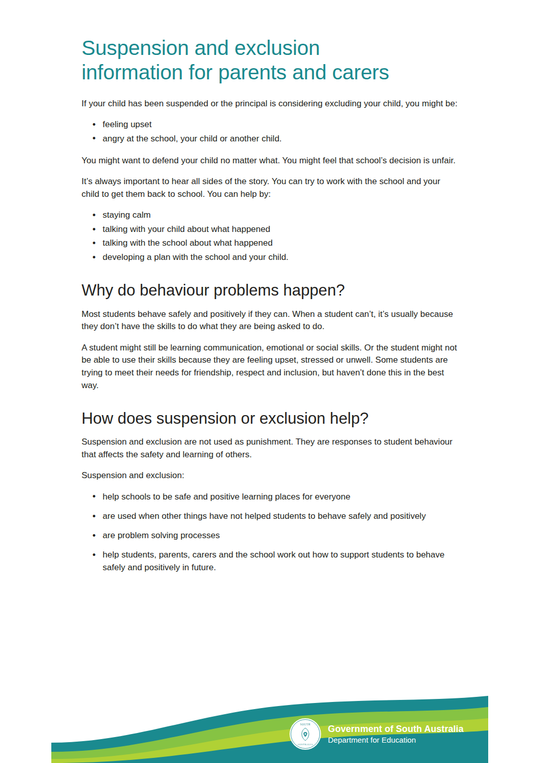Suspension and exclusioninformation for parents and carers
If your child has been suspended or the principal is considering excluding your child, you might be:
feeling upset
angry at the school, your child or another child.
You might want to defend your child no matter what. You might feel that school’s decision is unfair.
It’s always important to hear all sides of the story. You can try to work with the school and your child to get them back to school. You can help by:
staying calm
talking with your child about what happened
talking with the school about what happened
developing a plan with the school and your child.
Why do behaviour problems happen?
Most students behave safely and positively if they can. When a student can’t, it’s usually because they don’t have the skills to do what they are being asked to do.
A student might still be learning communication, emotional or social skills. Or the student might not be able to use their skills because they are feeling upset, stressed or unwell. Some students are trying to meet their needs for friendship, respect and inclusion, but haven’t done this in the best way.
How does suspension or exclusion help?
Suspension and exclusion are not used as punishment. They are responses to student behaviour that affects the safety and learning of others.
Suspension and exclusion:
help schools to be safe and positive learning places for everyone
are used when other things have not helped students to behave safely and positively
are problem solving processes
help students, parents, carers and the school work out how to support students to behave safely and positively in future.
SOUTH AUSTRALIA
Government of South Australia Department for Education